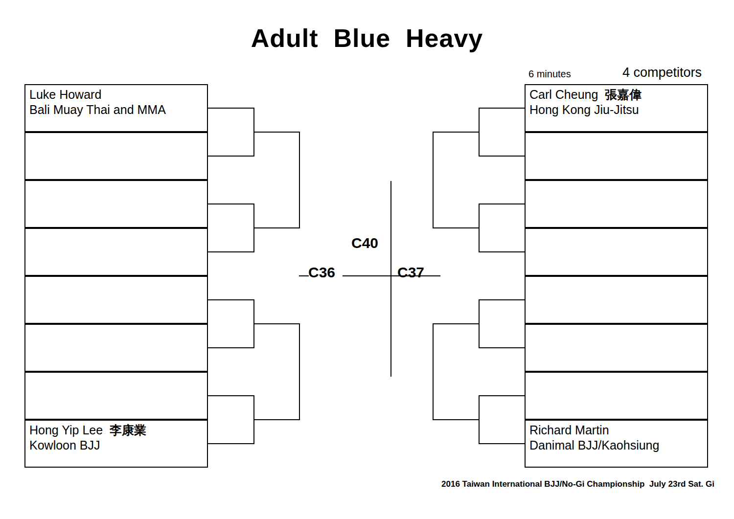Adult Blue Heavy
6 minutes
4 competitors
Luke Howard
Bali Muay Thai and MMA
Hong Yip Lee 李康業
Kowloon BJJ
Carl Cheung 張嘉偉
Hong Kong Jiu-Jitsu
Richard Martin
Danimal BJJ/Kaohsiung
C36
C37
C40
2016 Taiwan International BJJ/No-Gi Championship July 23rd Sat. Gi